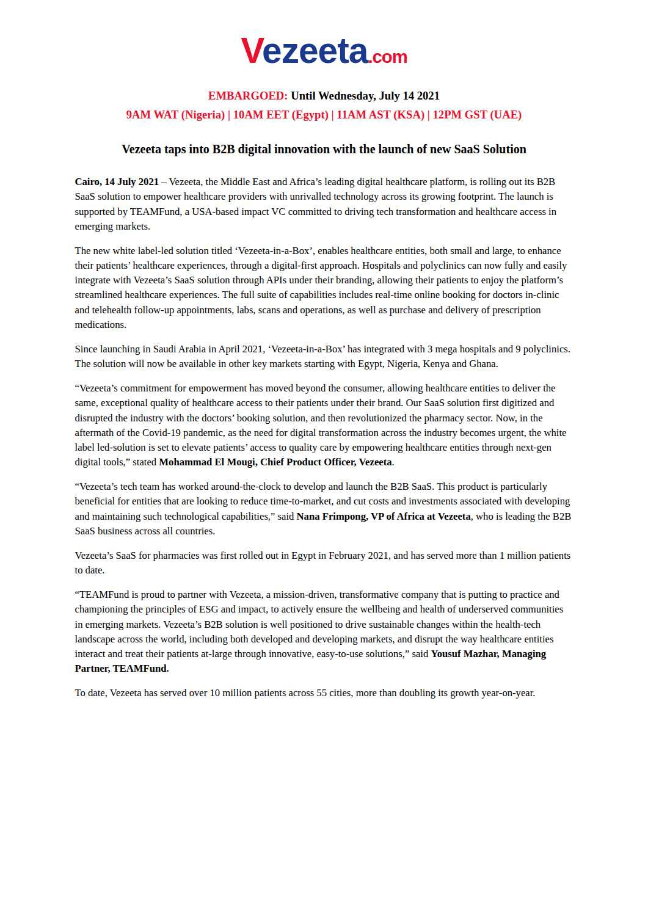Vezeeta.com
EMBARGOED: Until Wednesday, July 14 2021
9AM WAT (Nigeria) | 10AM EET (Egypt) | 11AM AST (KSA) | 12PM GST (UAE)
Vezeeta taps into B2B digital innovation with the launch of new SaaS Solution
Cairo, 14 July 2021 – Vezeeta, the Middle East and Africa’s leading digital healthcare platform, is rolling out its B2B SaaS solution to empower healthcare providers with unrivalled technology across its growing footprint. The launch is supported by TEAMFund, a USA-based impact VC committed to driving tech transformation and healthcare access in emerging markets.
The new white label-led solution titled ‘Vezeeta-in-a-Box’, enables healthcare entities, both small and large, to enhance their patients’ healthcare experiences, through a digital-first approach. Hospitals and polyclinics can now fully and easily integrate with Vezeeta’s SaaS solution through APIs under their branding, allowing their patients to enjoy the platform’s streamlined healthcare experiences. The full suite of capabilities includes real-time online booking for doctors in-clinic and telehealth follow-up appointments, labs, scans and operations, as well as purchase and delivery of prescription medications.
Since launching in Saudi Arabia in April 2021, ‘Vezeeta-in-a-Box’ has integrated with 3 mega hospitals and 9 polyclinics. The solution will now be available in other key markets starting with Egypt, Nigeria, Kenya and Ghana.
“Vezeeta’s commitment for empowerment has moved beyond the consumer, allowing healthcare entities to deliver the same, exceptional quality of healthcare access to their patients under their brand. Our SaaS solution first digitized and disrupted the industry with the doctors’ booking solution, and then revolutionized the pharmacy sector. Now, in the aftermath of the Covid-19 pandemic, as the need for digital transformation across the industry becomes urgent, the white label led-solution is set to elevate patients’ access to quality care by empowering healthcare entities through next-gen digital tools,” stated Mohammad El Mougi, Chief Product Officer, Vezeeta.
“Vezeeta’s tech team has worked around-the-clock to develop and launch the B2B SaaS. This product is particularly beneficial for entities that are looking to reduce time-to-market, and cut costs and investments associated with developing and maintaining such technological capabilities,” said Nana Frimpong, VP of Africa at Vezeeta, who is leading the B2B SaaS business across all countries.
Vezeeta’s SaaS for pharmacies was first rolled out in Egypt in February 2021, and has served more than 1 million patients to date.
“TEAMFund is proud to partner with Vezeeta, a mission-driven, transformative company that is putting to practice and championing the principles of ESG and impact, to actively ensure the wellbeing and health of underserved communities in emerging markets. Vezeeta’s B2B solution is well positioned to drive sustainable changes within the health-tech landscape across the world, including both developed and developing markets, and disrupt the way healthcare entities interact and treat their patients at-large through innovative, easy-to-use solutions,” said Yousuf Mazhar, Managing Partner, TEAMFund.
To date, Vezeeta has served over 10 million patients across 55 cities, more than doubling its growth year-on-year.